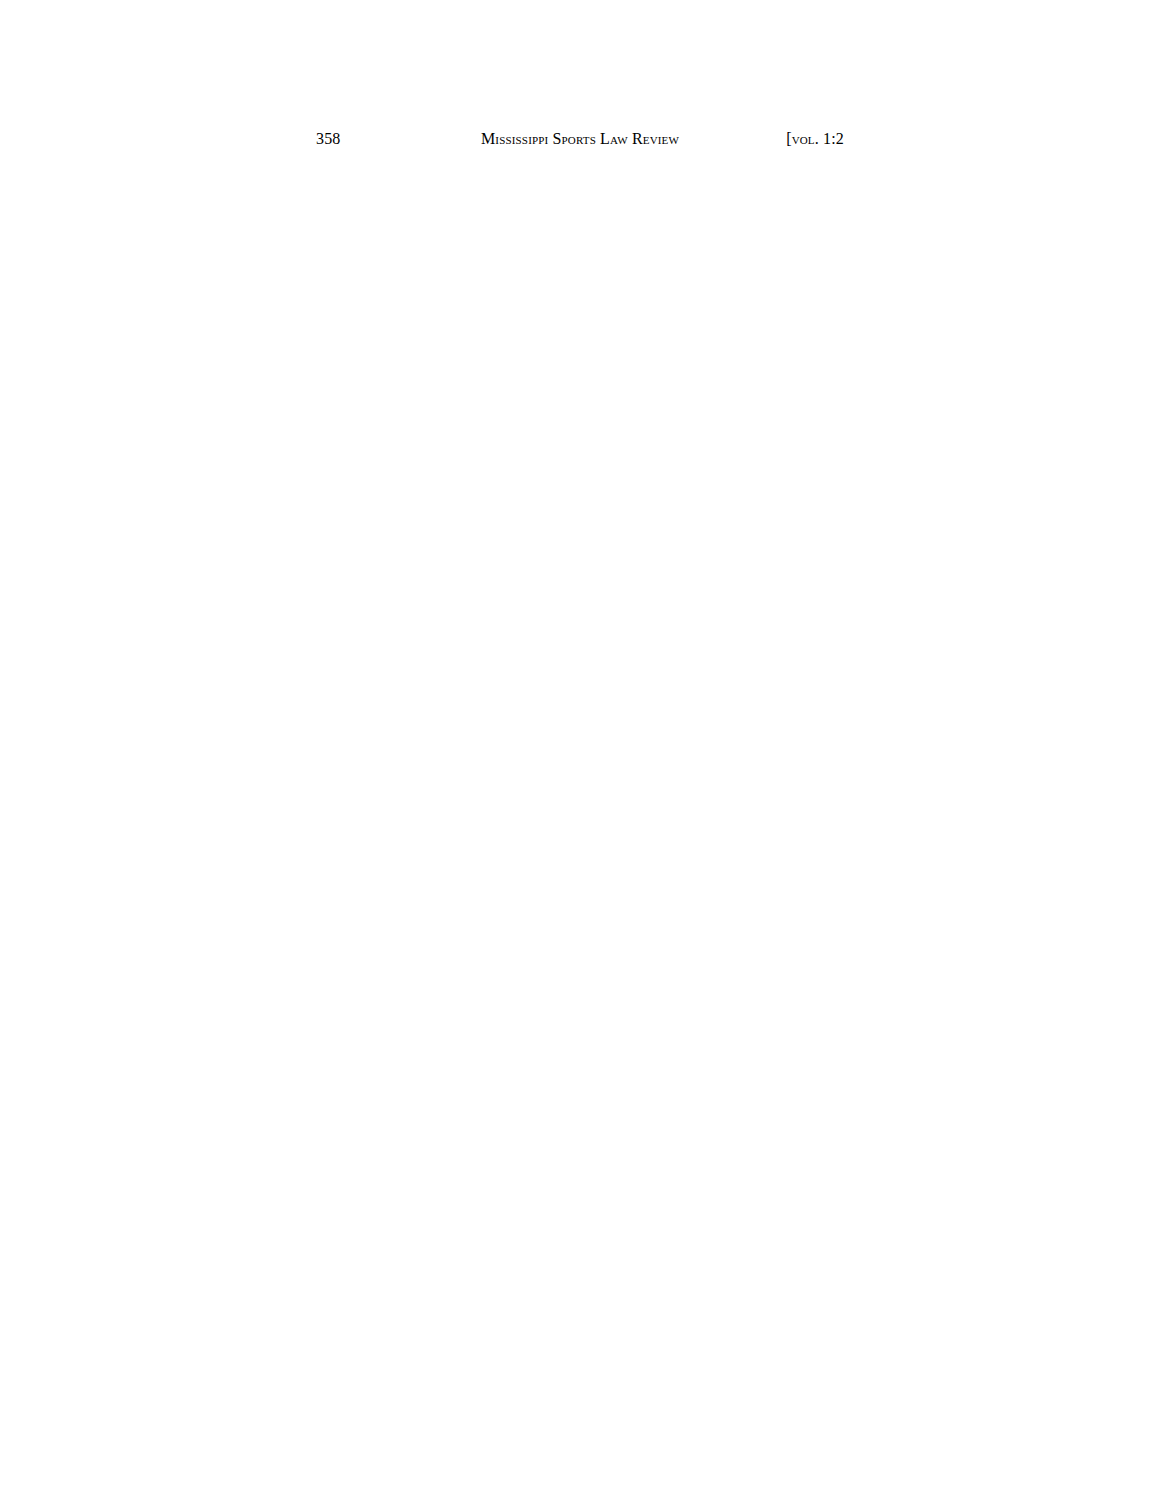358 Mississippi Sports Law Review [vol. 1:2